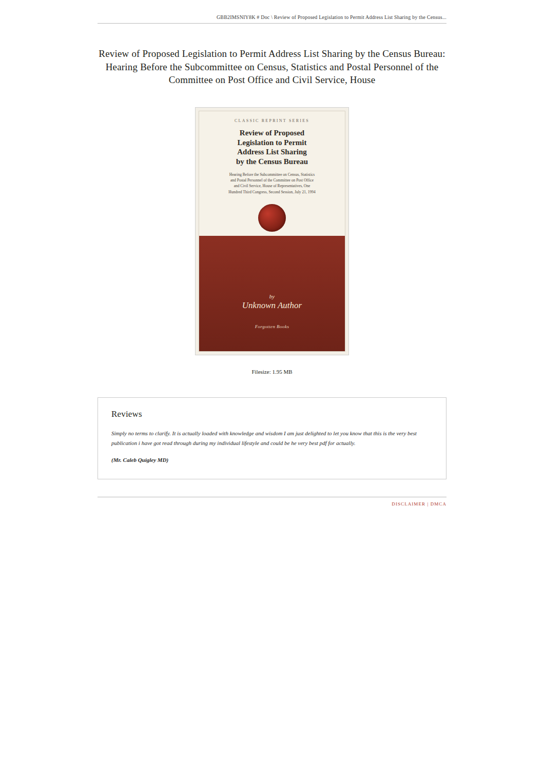GBB2IMSNIY8K # Doc \ Review of Proposed Legislation to Permit Address List Sharing by the Census...
Review of Proposed Legislation to Permit Address List Sharing by the Census Bureau: Hearing Before the Subcommittee on Census, Statistics and Postal Personnel of the Committee on Post Office and Civil Service, House
CLASSIC REPRINT SERIES
Review of Proposed
Legislation to Permit
Address List Sharing
by the Census Bureau
Hearing Before the Subcommittee on Census, Statistics
and Postal Personnel of the Committee on Post Office
and Civil Service, House of Representatives, One
Hundred Third Congress, Second Session, July 21, 1994
by
Unknown Author
Forgotten Books
Filesize: 1.95 MB
Reviews
Simply no terms to clarify. It is actually loaded with knowledge and wisdom I am just delighted to let you know that this is the very best publication i have got read through during my individual lifestyle and could be he very best pdf for actually.
(Mr. Caleb Quigley MD)
DISCLAIMER | DMCA